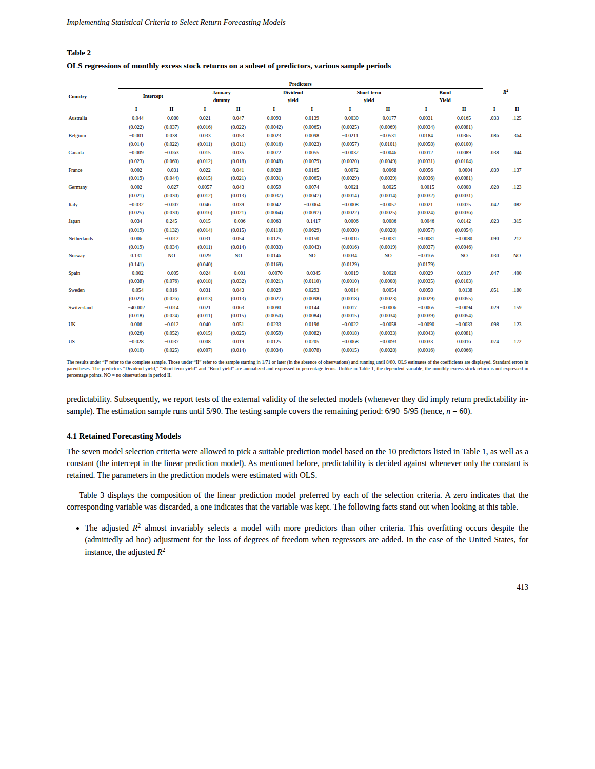Implementing Statistical Criteria to Select Return Forecasting Models
Table 2
OLS regressions of monthly excess stock returns on a subset of predictors, various sample periods
| Country | Predictors | R 2 |
| --- | --- | --- |
| Intercept | January dummy | Dividend yield | Short-term yield | Bond Yield |
| I | II | I | II | I | I | I | II | I | II | I | II |
| Australia | −0.044 | −0.080 | 0.021 | 0.047 | 0.0093 | 0.0139 | −0.0030 | −0.0177 | 0.0031 | 0.0165 | .033 | .125 |
| | (0.022) | (0.037) | (0.016) | (0.022) | (0.0042) | (0.0065) | (0.0025) | (0.0069) | (0.0034) | (0.0081) | | |
| Belgium | −0.001 | 0.038 | 0.033 | 0.053 | 0.0023 | 0.0098 | −0.0211 | −0.0531 | 0.0184 | 0.0365 | .086 | .364 |
| | (0.014) | (0.022) | (0.011) | (0.011) | (0.0016) | (0.0023) | (0.0057) | (0.0101) | (0.0058) | (0.0100) | | |
| Canada | −0.009 | −0.063 | 0.015 | 0.035 | 0.0072 | 0.0055 | −0.0032 | −0.0046 | 0.0012 | 0.0089 | .038 | .044 |
| | (0.023) | (0.060) | (0.012) | (0.018) | (0.0048) | (0.0079) | (0.0020) | (0.0049) | (0.0031) | (0.0104) | | |
| France | 0.002 | −0.031 | 0.022 | 0.041 | 0.0028 | 0.0165 | −0.0072 | −0.0068 | 0.0056 | −0.0004 | .039 | .137 |
| | (0.019) | (0.044) | (0.015) | (0.021) | (0.0031) | (0.0065) | (0.0029) | (0.0039) | (0.0036) | (0.0081) | | |
| Germany | 0.002 | −0.027 | 0.0057 | 0.043 | 0.0059 | 0.0074 | −0.0021 | −0.0025 | −0.0015 | 0.0008 | .020 | .123 |
| | (0.021) | (0.030) | (0.012) | (0.013) | (0.0037) | (0.0047) | (0.0014) | (0.0014) | (0.0032) | (0.0031) | | |
| Italy | −0.032 | −0.007 | 0.046 | 0.039 | 0.0042 | −0.0064 | −0.0008 | −0.0057 | 0.0021 | 0.0075 | .042 | .082 |
| | (0.025) | (0.030) | (0.016) | (0.021) | (0.0064) | (0.0097) | (0.0022) | (0.0025) | (0.0024) | (0.0036) | | |
| Japan | 0.034 | 0.245 | 0.015 | −0.006 | 0.0063 | −0.1417 | −0.0006 | −0.0086 | −0.0046 | 0.0142 | .023 | .315 |
| | (0.019) | (0.132) | (0.014) | (0.015) | (0.0118) | (0.0629) | (0.0030) | (0.0028) | (0.0057) | (0.0054) | | |
| Netherlands | 0.006 | −0.012 | 0.031 | 0.054 | 0.0125 | 0.0150 | −0.0016 | −0.0031 | −0.0081 | −0.0080 | .090 | .212 |
| | (0.019) | (0.034) | (0.011) | (0.014) | (0.0033) | (0.0043) | (0.0016) | (0.0019) | (0.0037) | (0.0046) | | |
| Norway | 0.131 | NO | 0.029 | NO | 0.0146 | NO | 0.0034 | NO | −0.0165 | NO | .030 | NO |
| | (0.141) | | (0.040) | | (0.0169) | | (0.0129) | | (0.0179) | | | |
| Spain | −0.002 | −0.005 | 0.024 | −0.001 | −0.0070 | −0.0345 | −0.0019 | −0.0020 | 0.0029 | 0.0319 | .047 | .400 |
| | (0.038) | (0.076) | (0.018) | (0.032) | (0.0021) | (0.0110) | (0.0010) | (0.0008) | (0.0035) | (0.0103) | | |
| Sweden | −0.054 | 0.016 | 0.031 | 0.043 | 0.0029 | 0.0293 | −0.0014 | −0.0054 | 0.0058 | −0.0138 | .051 | .180 |
| | (0.023) | (0.026) | (0.013) | (0.013) | (0.0027) | (0.0098) | (0.0018) | (0.0023) | (0.0029) | (0.0055) | | |
| Switzerland | −40.002 | −0.014 | 0.021 | 0.063 | 0.0090 | 0.0144 | 0.0017 | −0.0006 | −0.0065 | −0.0094 | .029 | .159 |
| | (0.018) | (0.024) | (0.011) | (0.015) | (0.0050) | (0.0084) | (0.0015) | (0.0034) | (0.0039) | (0.0054) | | |
| UK | 0.006 | −0.012 | 0.040 | 0.051 | 0.0233 | 0.0196 | −0.0022 | −0.0058 | −0.0090 | −0.0033 | .098 | .123 |
| | (0.026) | (0.052) | (0.015) | (0.025) | (0.0059) | (0.0082) | (0.0018) | (0.0033) | (0.0043) | (0.0081) | | |
| US | −0.028 | −0.037 | 0.008 | 0.019 | 0.0125 | 0.0205 | −0.0068 | −0.0093 | 0.0033 | 0.0016 | .074 | .172 |
| | (0.010) | (0.025) | (0.007) | (0.014) | (0.0034) | (0.0078) | (0.0015) | (0.0028) | (0.0016) | (0.0066) | | |
The results under “I” refer to the complete sample. Those under “II” refer to the sample starting in 1/71 or later (in the absence of observations) and running until 8/80. OLS estimates of the coefficients are displayed. Standard errors in parentheses. The predictors “Dividend yield,” “Short-term yield” and “Bond yield” are annualized and expressed in percentage terms. Unlike in Table 1, the dependent variable, the monthly excess stock return is not expressed in percentage points. NO = no observations in period II.
predictability. Subsequently, we report tests of the external validity of the selected models (whenever they did imply return predictability in-sample). The estimation sample runs until 5/90. The testing sample covers the remaining period: 6/90–5/95 (hence, n = 60).
4.1 Retained Forecasting Models
The seven model selection criteria were allowed to pick a suitable prediction model based on the 10 predictors listed in Table 1, as well as a constant (the intercept in the linear prediction model). As mentioned before, predictability is decided against whenever only the constant is retained. The parameters in the prediction models were estimated with OLS.
Table 3 displays the composition of the linear prediction model preferred by each of the selection criteria. A zero indicates that the corresponding variable was discarded, a one indicates that the variable was kept. The following facts stand out when looking at this table.
The adjusted R2 almost invariably selects a model with more predictors than other criteria. This overfitting occurs despite the (admittedly ad hoc) adjustment for the loss of degrees of freedom when regressors are added. In the case of the United States, for instance, the adjusted R2
413